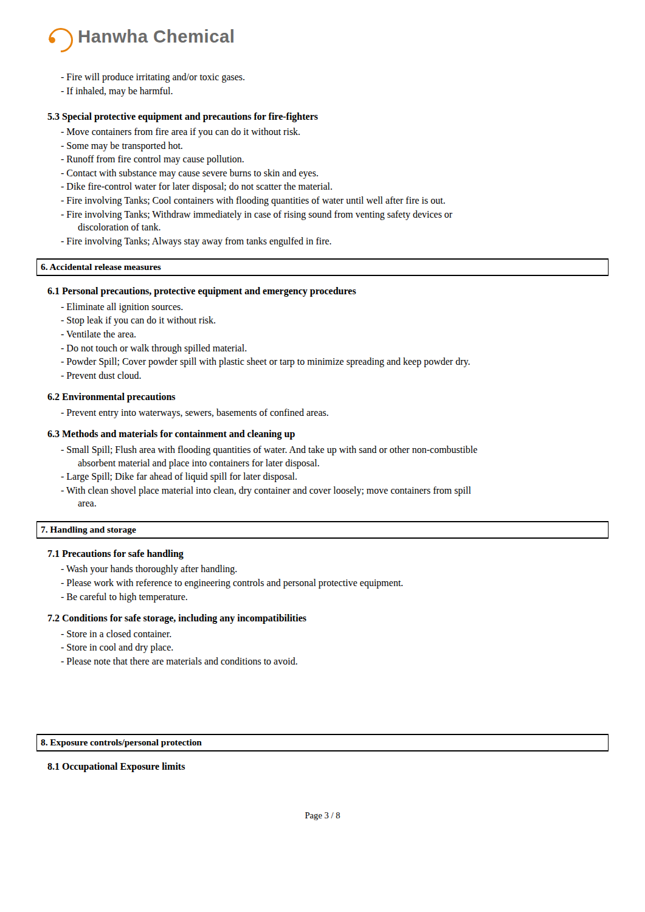Hanwha Chemical
- Fire will produce irritating and/or toxic gases.
- If inhaled, may be harmful.
5.3 Special protective equipment and precautions for fire-fighters
- Move containers from fire area if you can do it without risk.
- Some may be transported hot.
- Runoff from fire control may cause pollution.
- Contact with substance may cause severe burns to skin and eyes.
- Dike fire-control water for later disposal; do not scatter the material.
- Fire involving Tanks; Cool containers with flooding quantities of water until well after fire is out.
- Fire involving Tanks; Withdraw immediately in case of rising sound from venting safety devices or discoloration of tank.
- Fire involving Tanks; Always stay away from tanks engulfed in fire.
6. Accidental release measures
6.1 Personal precautions, protective equipment and emergency procedures
- Eliminate all ignition sources.
- Stop leak if you can do it without risk.
- Ventilate the area.
- Do not touch or walk through spilled material.
- Powder Spill; Cover powder spill with plastic sheet or tarp to minimize spreading and keep powder dry.
- Prevent dust cloud.
6.2 Environmental precautions
- Prevent entry into waterways, sewers, basements of confined areas.
6.3 Methods and materials for containment and cleaning up
- Small Spill; Flush area with flooding quantities of water. And take up with sand or other non-combustible absorbent material and place into containers for later disposal.
- Large Spill; Dike far ahead of liquid spill for later disposal.
- With clean shovel place material into clean, dry container and cover loosely; move containers from spill area.
7. Handling and storage
7.1 Precautions for safe handling
- Wash your hands thoroughly after handling.
- Please work with reference to engineering controls and personal protective equipment.
- Be careful to high temperature.
7.2 Conditions for safe storage, including any incompatibilities
- Store in a closed container.
- Store in cool and dry place.
- Please note that there are materials and conditions to avoid.
8. Exposure controls/personal protection
8.1 Occupational Exposure limits
Page 3 / 8